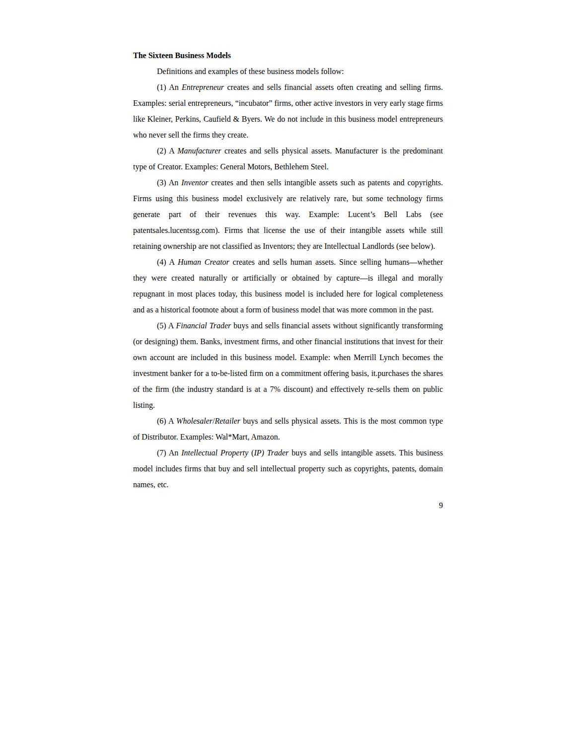The Sixteen Business Models
Definitions and examples of these business models follow:
(1) An Entrepreneur creates and sells financial assets often creating and selling firms. Examples: serial entrepreneurs, “incubator” firms, other active investors in very early stage firms like Kleiner, Perkins, Caufield & Byers. We do not include in this business model entrepreneurs who never sell the firms they create.
(2) A Manufacturer creates and sells physical assets. Manufacturer is the predominant type of Creator. Examples: General Motors, Bethlehem Steel.
(3) An Inventor creates and then sells intangible assets such as patents and copyrights. Firms using this business model exclusively are relatively rare, but some technology firms generate part of their revenues this way. Example: Lucent’s Bell Labs (see patentsales.lucentssg.com). Firms that license the use of their intangible assets while still retaining ownership are not classified as Inventors; they are Intellectual Landlords (see below).
(4) A Human Creator creates and sells human assets. Since selling humans—whether they were created naturally or artificially or obtained by capture—is illegal and morally repugnant in most places today, this business model is included here for logical completeness and as a historical footnote about a form of business model that was more common in the past.
(5) A Financial Trader buys and sells financial assets without significantly transforming (or designing) them. Banks, investment firms, and other financial institutions that invest for their own account are included in this business model. Example: when Merrill Lynch becomes the investment banker for a to-be-listed firm on a commitment offering basis, it.purchases the shares of the firm (the industry standard is at a 7% discount) and effectively re-sells them on public listing.
(6) A Wholesaler/Retailer buys and sells physical assets. This is the most common type of Distributor. Examples: Wal*Mart, Amazon.
(7) An Intellectual Property (IP) Trader buys and sells intangible assets. This business model includes firms that buy and sell intellectual property such as copyrights, patents, domain names, etc.
9